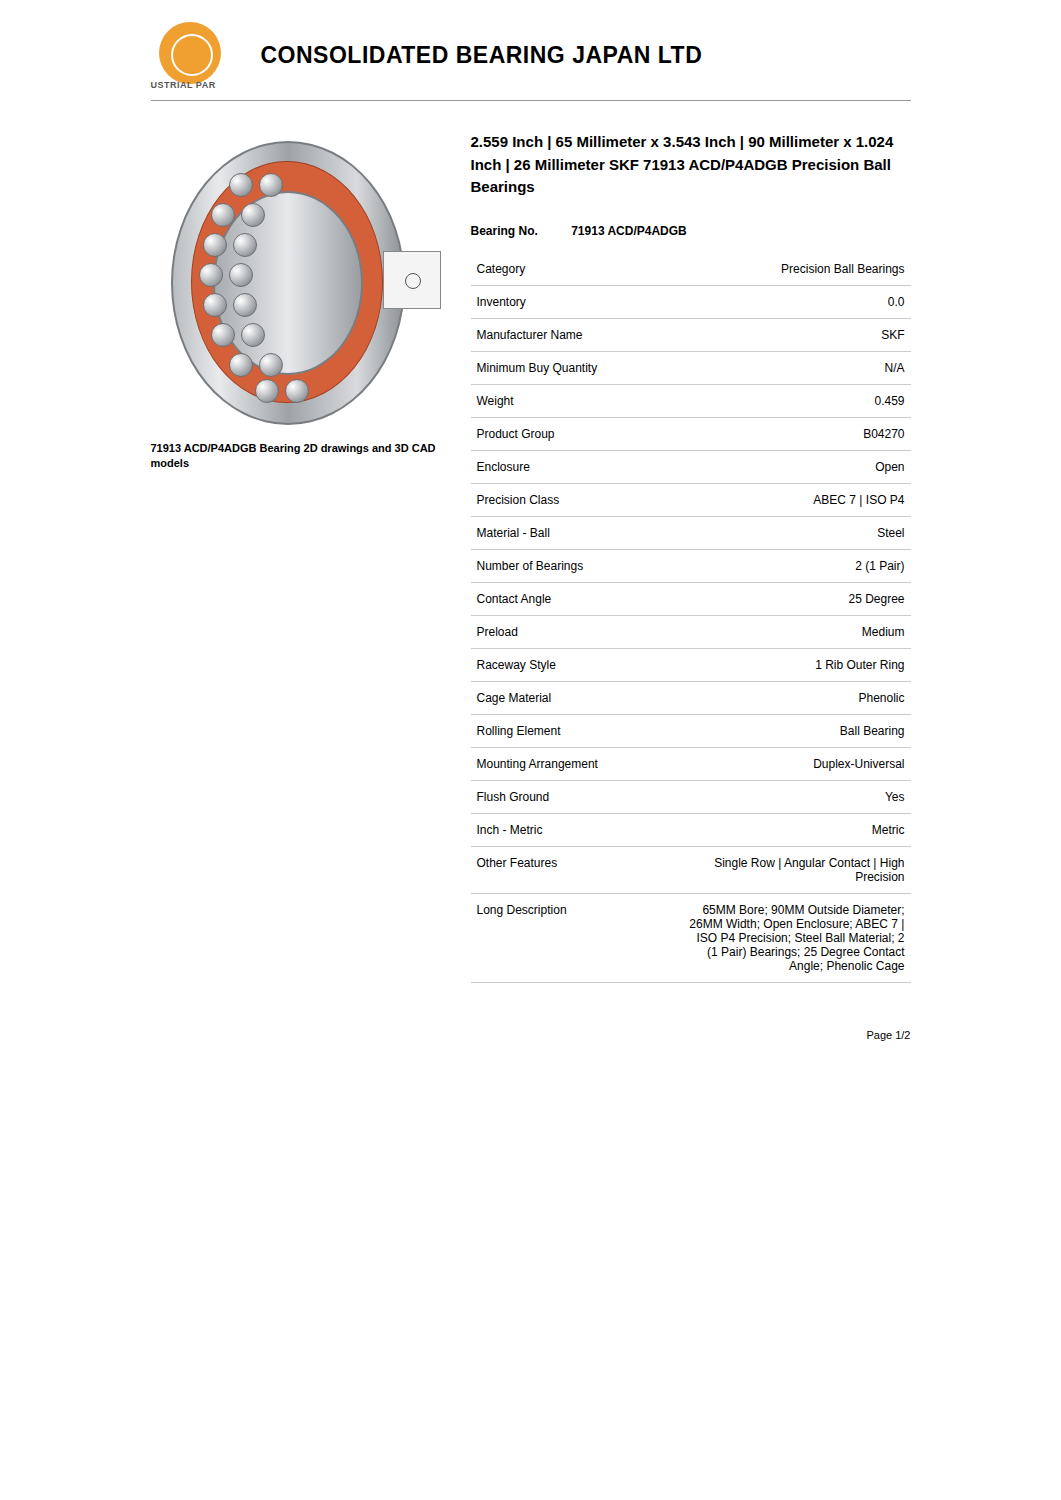USTRIAL PAR
CONSOLIDATED BEARING JAPAN LTD
71913 ACD/P4ADGB Bearing 2D drawings and 3D CAD models
2.559 Inch | 65 Millimeter x 3.543 Inch | 90 Millimeter x 1.024 Inch | 26 Millimeter SKF 71913 ACD/P4ADGB Precision Ball Bearings
Bearing No. 71913 ACD/P4ADGB
| Category | Precision Ball Bearings |
| Inventory | 0.0 |
| Manufacturer Name | SKF |
| Minimum Buy Quantity | N/A |
| Weight | 0.459 |
| Product Group | B04270 |
| Enclosure | Open |
| Precision Class | ABEC 7 / ISO P4 |
| Material - Ball | Steel |
| Number of Bearings | 2 (1 Pair) |
| Contact Angle | 25 Degree |
| Preload | Medium |
| Raceway Style | 1 Rib Outer Ring |
| Cage Material | Phenolic |
| Rolling Element | Ball Bearing |
| Mounting Arrangement | Duplex-Universal |
| Flush Ground | Yes |
| Inch - Metric | Metric |
| Other Features | Single Row / Angular Contact / High Precision |
| Long Description | 65MM Bore; 90MM Outside Diameter; 26MM Width; Open Enclosure; ABEC 7 / ISO P4 Precision; Steel Ball Material; 2 (1 Pair) Bearings; 25 Degree Contact Angle; Phenolic Cage |
Page 1/2